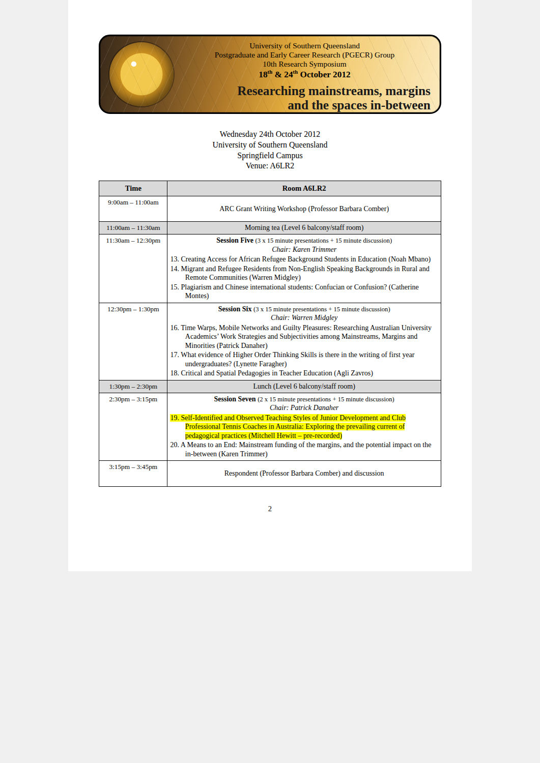University of Southern Queensland
Postgraduate and Early Career Research (PGECR) Group
10th Research Symposium
18th & 24th October 2012
Researching mainstreams, margins
and the spaces in-between
Wednesday 24th October 2012
University of Southern Queensland
Springfield Campus
Venue: A6LR2
| Time | Room A6LR2 |
| --- | --- |
| 9:00am – 11:00am | ARC Grant Writing Workshop (Professor Barbara Comber) |
| 11:00am – 11:30am | Morning tea (Level 6 balcony/staff room) |
| 11:30am – 12:30pm | Session Five (3 x 15 minute presentations + 15 minute discussion) Chair: Karen Trimmer 13. Creating Access for African Refugee Background Students in Education (Noah Mbano) 14. Migrant and Refugee Residents from Non-English Speaking Backgrounds in Rural and Remote Communities (Warren Midgley) 15. Plagiarism and Chinese international students: Confucian or Confusion? (Catherine Montes) |
| 12:30pm – 1:30pm | Session Six (3 x 15 minute presentations + 15 minute discussion) Chair: Warren Midgley 16. Time Warps, Mobile Networks and Guilty Pleasures: Researching Australian University Academics’ Work Strategies and Subjectivities among Mainstreams, Margins and Minorities (Patrick Danaher) 17. What evidence of Higher Order Thinking Skills is there in the writing of first year undergraduates? (Lynette Faragher) 18. Critical and Spatial Pedagogies in Teacher Education (Agli Zavros) |
| 1:30pm – 2:30pm | Lunch (Level 6 balcony/staff room) |
| 2:30pm – 3:15pm | Session Seven (2 x 15 minute presentations + 15 minute discussion) Chair: Patrick Danaher 19. Self-Identified and Observed Teaching Styles of Junior Development and Club Professional Tennis Coaches in Australia: Exploring the prevailing current of pedagogical practices (Mitchell Hewitt – pre-recorded) 20. A Means to an End: Mainstream funding of the margins, and the potential impact on the in-between (Karen Trimmer) |
| 3:15pm – 3:45pm | Respondent (Professor Barbara Comber) and discussion |
2